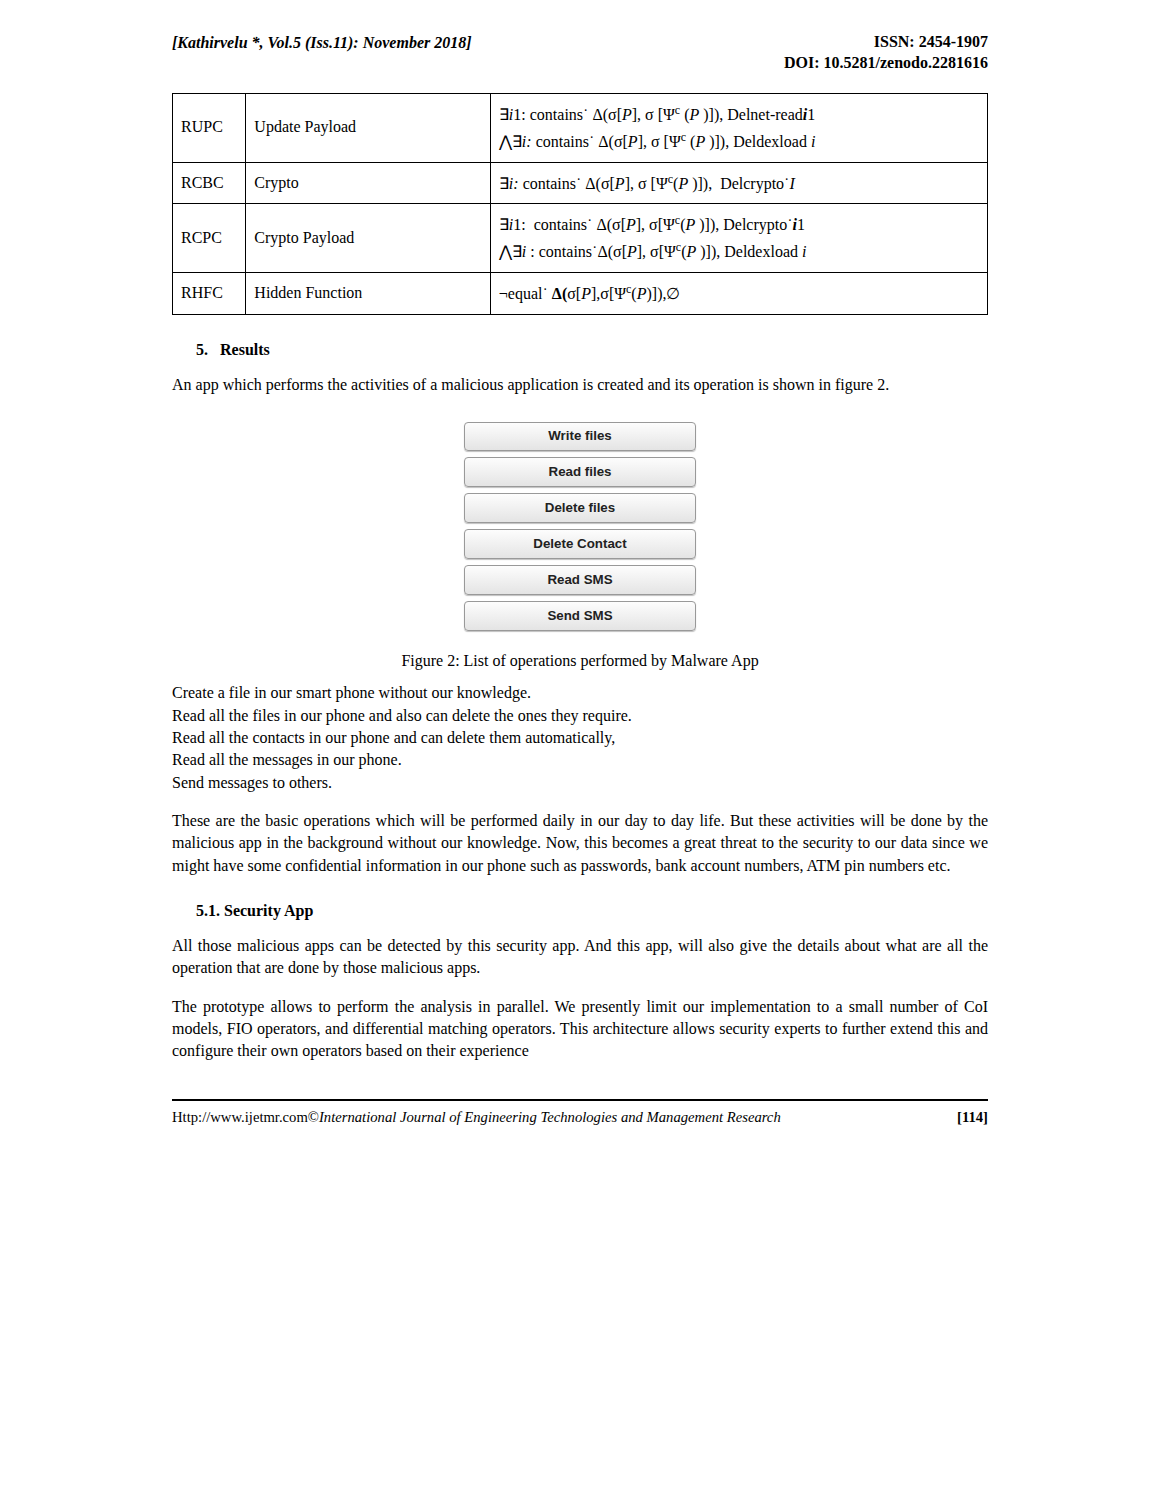[Kathirvelu *, Vol.5 (Iss.11): November 2018]
ISSN: 2454-1907
DOI: 10.5281/zenodo.2281616
| RUPC | Update Payload | ∃ i 1: contains˙ Δ(σ[ P ], σ [Ψ c ( P )]), Delnet-read i 1 ⋀∃ i: contains˙ Δ(σ[ P ], σ [Ψ c ( P )]), Deldexload i |
| RCBC | Crypto | ∃ i: contains˙ Δ(σ[ P ], σ [Ψ c ( P )]), Delcrypto˙ I |
| RCPC | Crypto Payload | ∃ i 1: contains˙ Δ(σ[ P ], σ[Ψ c ( P )]), Delcrypto˙ i 1 ⋀∃ i : contains˙Δ(σ[ P ], σ[Ψ c ( P )]), Deldexload i |
| RHFC | Hidden Function | ¬equal˙ Δ( σ[ P ],σ[Ψ c ( P )]),∅ |
5. Results
An app which performs the activities of a malicious application is created and its operation is shown in figure 2.
Write files
Read files
Delete files
Delete Contact
Read SMS
Send SMS
Figure 2: List of operations performed by Malware App
Create a file in our smart phone without our knowledge.
Read all the files in our phone and also can delete the ones they require.
Read all the contacts in our phone and can delete them automatically,
Read all the messages in our phone.
Send messages to others.
These are the basic operations which will be performed daily in our day to day life. But these activities will be done by the malicious app in the background without our knowledge. Now, this becomes a great threat to the security to our data since we might have some confidential information in our phone such as passwords, bank account numbers, ATM pin numbers etc.
5.1. Security App
All those malicious apps can be detected by this security app. And this app, will also give the details about what are all the operation that are done by those malicious apps.
The prototype allows to perform the analysis in parallel. We presently limit our implementation to a small number of CoI models, FIO operators, and differential matching operators. This architecture allows security experts to further extend this and configure their own operators based on their experience
Http://www.ijetmr.com©International Journal of Engineering Technologies and Management Research
[114]